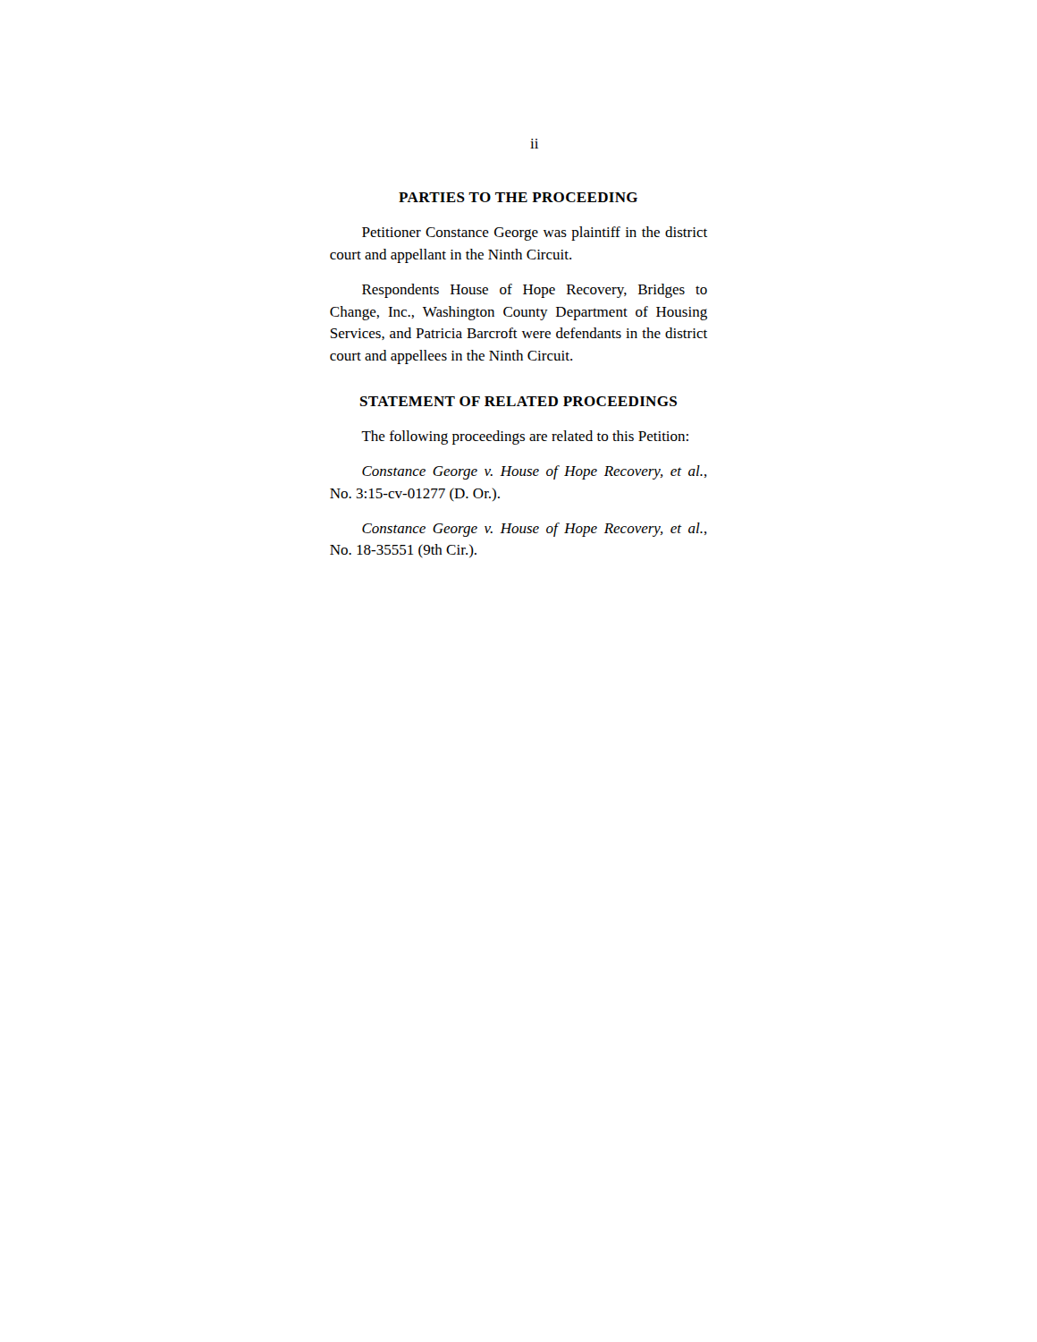ii
PARTIES TO THE PROCEEDING
Petitioner Constance George was plaintiff in the district court and appellant in the Ninth Circuit.
Respondents House of Hope Recovery, Bridges to Change, Inc., Washington County Department of Housing Services, and Patricia Barcroft were defendants in the district court and appellees in the Ninth Circuit.
STATEMENT OF RELATED PROCEEDINGS
The following proceedings are related to this Petition:
Constance George v. House of Hope Recovery, et al., No. 3:15-cv-01277 (D. Or.).
Constance George v. House of Hope Recovery, et al., No. 18-35551 (9th Cir.).